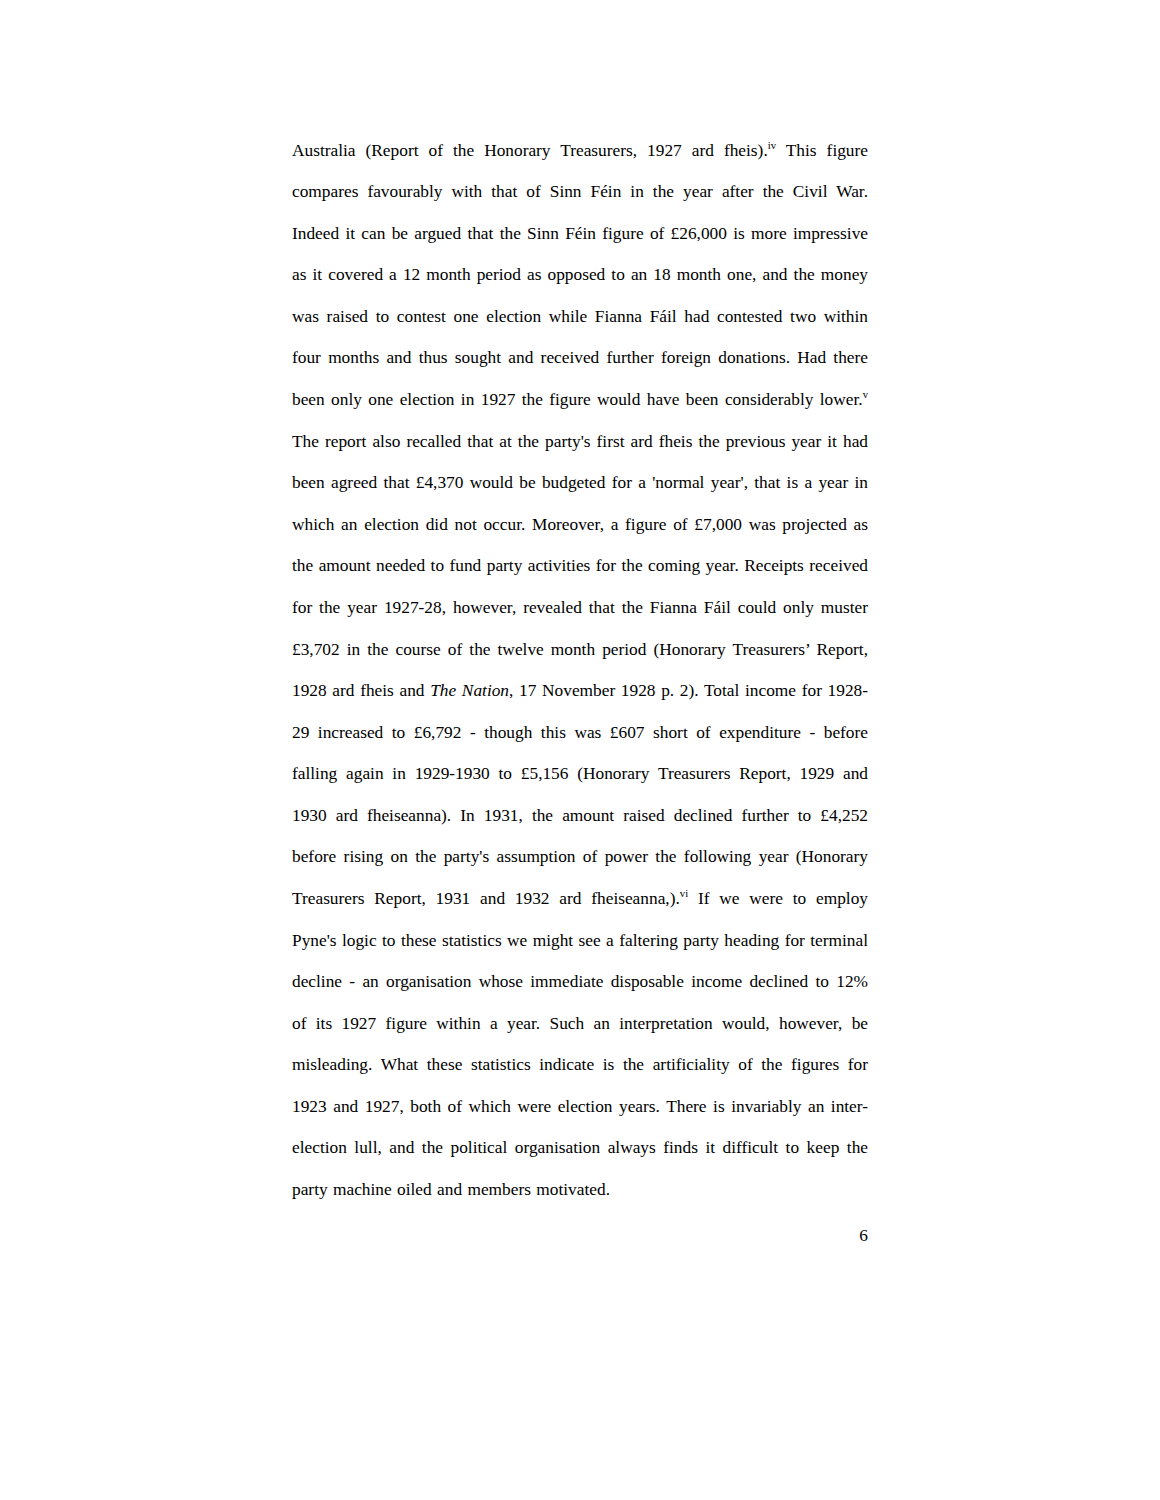Australia (Report of the Honorary Treasurers, 1927 ard fheis).iv This figure compares favourably with that of Sinn Féin in the year after the Civil War. Indeed it can be argued that the Sinn Féin figure of £26,000 is more impressive as it covered a 12 month period as opposed to an 18 month one, and the money was raised to contest one election while Fianna Fáil had contested two within four months and thus sought and received further foreign donations. Had there been only one election in 1927 the figure would have been considerably lower.v The report also recalled that at the party's first ard fheis the previous year it had been agreed that £4,370 would be budgeted for a 'normal year', that is a year in which an election did not occur. Moreover, a figure of £7,000 was projected as the amount needed to fund party activities for the coming year. Receipts received for the year 1927-28, however, revealed that the Fianna Fáil could only muster £3,702 in the course of the twelve month period (Honorary Treasurers’ Report, 1928 ard fheis and The Nation, 17 November 1928 p. 2). Total income for 1928-29 increased to £6,792 - though this was £607 short of expenditure - before falling again in 1929-1930 to £5,156 (Honorary Treasurers Report, 1929 and 1930 ard fheiseanna). In 1931, the amount raised declined further to £4,252 before rising on the party's assumption of power the following year (Honorary Treasurers Report, 1931 and 1932 ard fheiseanna,).vi If we were to employ Pyne's logic to these statistics we might see a faltering party heading for terminal decline - an organisation whose immediate disposable income declined to 12% of its 1927 figure within a year. Such an interpretation would, however, be misleading. What these statistics indicate is the artificiality of the figures for 1923 and 1927, both of which were election years. There is invariably an inter-election lull, and the political organisation always finds it difficult to keep the party machine oiled and members motivated.
6